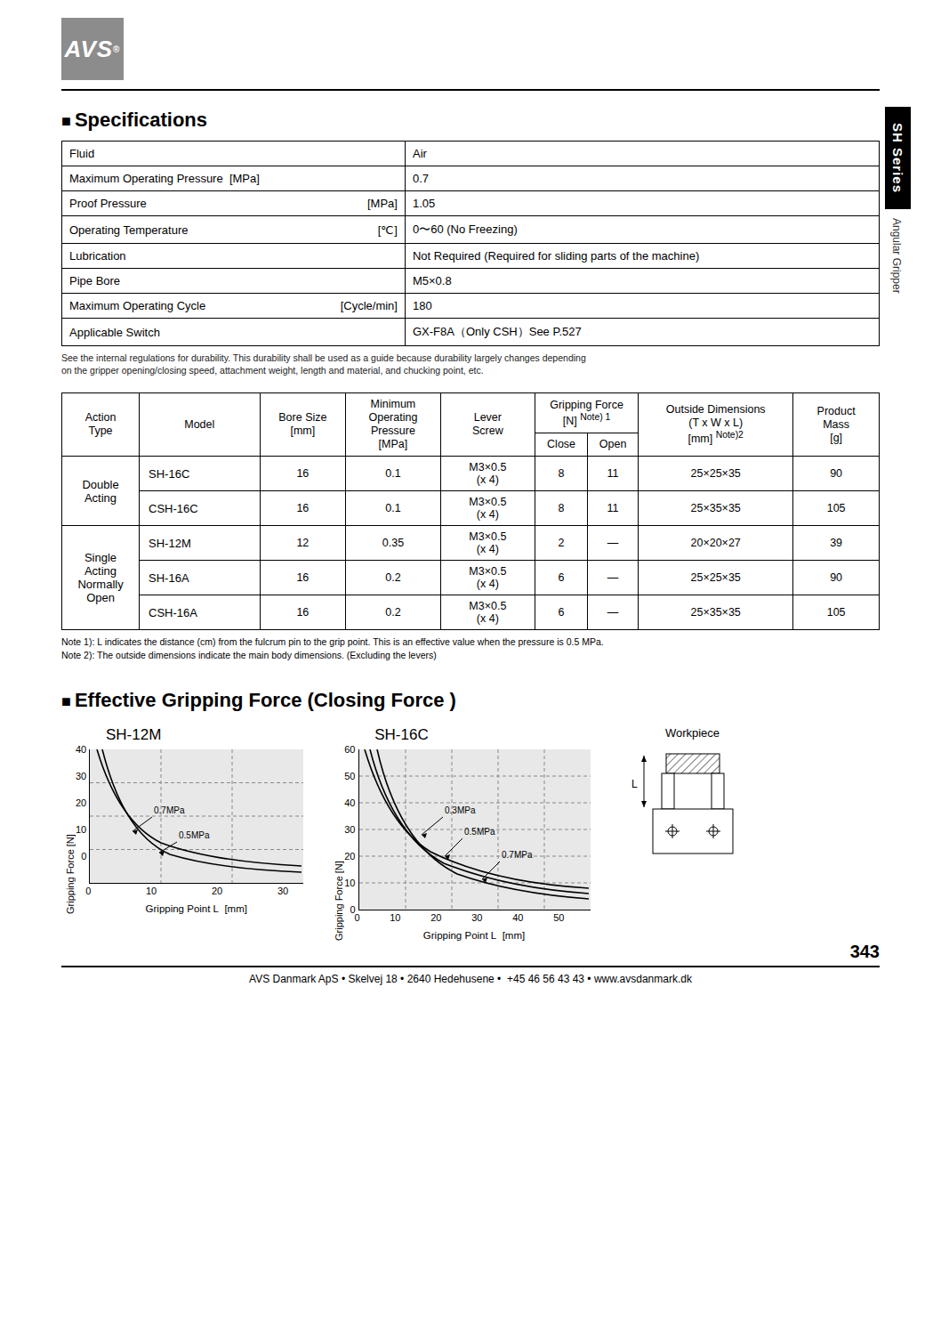AVS®
SH Series
Angular Gripper
Specifications
| Fluid | Air |
| Maximum Operating Pressure [MPa] | 0.7 |
| Proof Pressure [MPa] | 1.05 |
| Operating Temperature [℃] | 0〜60 (No Freezing) |
| Lubrication | Not Required (Required for sliding parts of the machine) |
| Pipe Bore | M5×0.8 |
| Maximum Operating Cycle [Cycle/min] | 180 |
| Applicable Switch | GX-F8A（Only CSH）See P.527 |
See the internal regulations for durability. This durability shall be used as a guide because durability largely changes depending
on the gripper opening/closing speed, attachment weight, length and material, and chucking point, etc.
| Action Type | Model | Bore Size [mm] | Minimum Operating Pressure [MPa] | Lever Screw | Gripping Force [N] Note) 1 | Outside Dimensions (T x W x L) [mm] Note)2 | Product Mass [g] |
| --- | --- | --- | --- | --- | --- | --- | --- |
| Close | Open |
| Double Acting | SH-16C | 16 | 0.1 | M3×0.5 (x 4) | 8 | 11 | 25×25×35 | 90 |
| CSH-16C | 16 | 0.1 | M3×0.5 (x 4) | 8 | 11 | 25×35×35 | 105 |
| Single Acting Normally Open | SH-12M | 12 | 0.35 | M3×0.5 (x 4) | 2 | — | 20×20×27 | 39 |
| SH-16A | 16 | 0.2 | M3×0.5 (x 4) | 6 | — | 25×25×35 | 90 |
| CSH-16A | 16 | 0.2 | M3×0.5 (x 4) | 6 | — | 25×35×35 | 105 |
Note 1): L indicates the distance (cm) from the fulcrum pin to the grip point. This is an effective value when the pressure is 0.5 MPa.
Note 2): The outside dimensions indicate the main body dimensions. (Excluding the levers)
Effective Gripping Force (Closing Force )
SH-12M
Gripping Force [N]
40
30
20
10
0
0.7MPa 0.5MPa
0
10
20
30
Gripping Point L [mm]
SH-16C
Gripping Force [N]
60
50
40
30
20
10
0
0.3MPa 0.5MPa 0.7MPa
0
10
20
30
40
50
Gripping Point L [mm]
Workpiece
L
343
AVS Danmark ApS • Skelvej 18 • 2640 Hedehusene • +45 46 56 43 43 • www.avsdanmark.dk